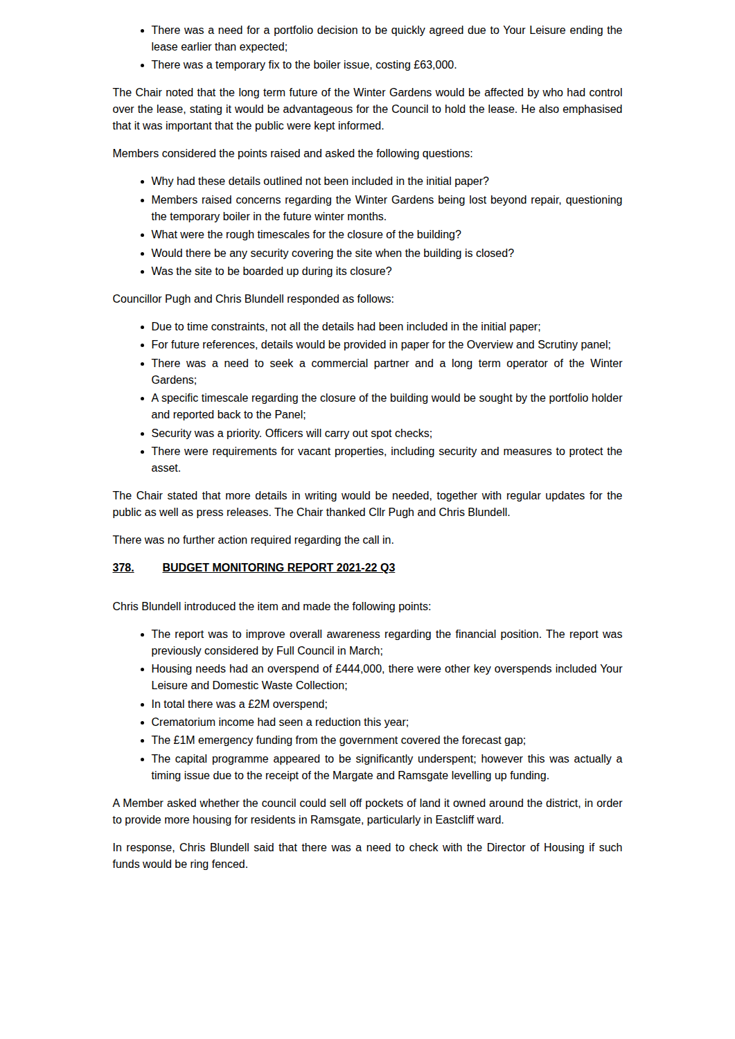There was a need for a portfolio decision to be quickly agreed due to Your Leisure ending the lease earlier than expected;
There was a temporary fix to the boiler issue, costing £63,000.
The Chair noted that the long term future of the Winter Gardens would be affected by who had control over the lease, stating it would be advantageous for the Council to hold the lease. He also emphasised that it was important that the public were kept informed.
Members considered the points raised and asked the following questions:
Why had these details outlined not been included in the initial paper?
Members raised concerns regarding the Winter Gardens being lost beyond repair, questioning the temporary boiler in the future winter months.
What were the rough timescales for the closure of the building?
Would there be any security covering the site when the building is closed?
Was the site to be boarded up during its closure?
Councillor Pugh and Chris Blundell responded as follows:
Due to time constraints, not all the details had been included in the initial paper;
For future references, details would be provided in paper for the Overview and Scrutiny panel;
There was a need to seek a commercial partner and a long term operator of the Winter Gardens;
A specific timescale regarding the closure of the building would be sought by the portfolio holder and reported back to the Panel;
Security was a priority. Officers will carry out spot checks;
There were requirements for vacant properties, including security and measures to protect the asset.
The Chair stated that more details in writing would be needed, together with regular updates for the public as well as press releases. The Chair thanked Cllr Pugh and Chris Blundell.
There was no further action required regarding the call in.
378.
BUDGET MONITORING REPORT 2021-22 Q3
Chris Blundell introduced the item and made the following points:
The report was to improve overall awareness regarding the financial position. The report was previously considered by Full Council in March;
Housing needs had an overspend of £444,000, there were other key overspends included Your Leisure and Domestic Waste Collection;
In total there was a £2M overspend;
Crematorium income had seen a reduction this year;
The £1M emergency funding from the government covered the forecast gap;
The capital programme appeared to be significantly underspent; however this was actually a timing issue due to the receipt of the Margate and Ramsgate levelling up funding.
A Member asked whether the council could sell off pockets of land it owned around the district, in order to provide more housing for residents in Ramsgate, particularly in Eastcliff ward.
In response, Chris Blundell said that there was a need to check with the Director of Housing if such funds would be ring fenced.